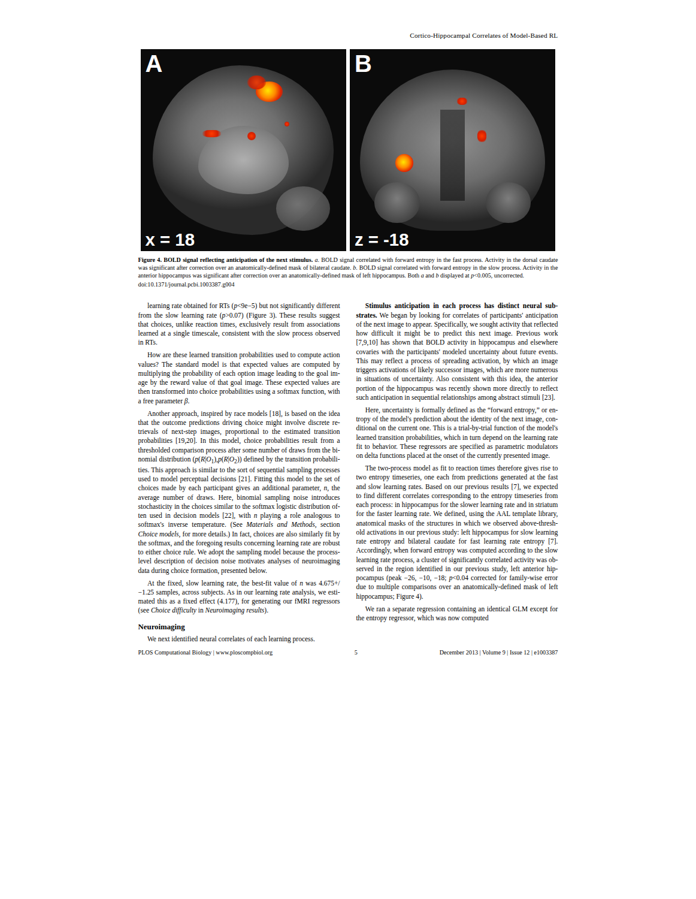Cortico-Hippocampal Correlates of Model-Based RL
A
x = 18
B
z = -18
Figure 4. BOLD signal reflecting anticipation of the next stimulus. a. BOLD signal correlated with forward entropy in the fast process. Activity in the dorsal caudate was significant after correction over an anatomically-defined mask of bilateral caudate. b. BOLD signal correlated with forward entropy in the slow process. Activity in the anterior hippocampus was significant after correction over an anatomically-defined mask of left hippocampus. Both a and b displayed at p<0.005, uncorrected. doi:10.1371/journal.pcbi.1003387.g004
learning rate obtained for RTs (p<9e−5) but not significantly different from the slow learning rate (p>0.07) (Figure 3). These results suggest that choices, unlike reaction times, exclusively result from associations learned at a single timescale, consistent with the slow process observed in RTs.
How are these learned transition probabilities used to compute action values? The standard model is that expected values are computed by multiplying the probability of each option image leading to the goal image by the reward value of that goal image. These expected values are then transformed into choice probabilities using a softmax function, with a free parameter β.
Another approach, inspired by race models [18], is based on the idea that the outcome predictions driving choice might involve discrete retrievals of next-step images, proportional to the estimated transition probabilities [19,20]. In this model, choice probabilities result from a thresholded comparison process after some number of draws from the binomial distribution (p(R|O1),p(R|O2)) defined by the transition probabilities. This approach is similar to the sort of sequential sampling processes used to model perceptual decisions [21]. Fitting this model to the set of choices made by each participant gives an additional parameter, n, the average number of draws. Here, binomial sampling noise introduces stochasticity in the choices similar to the softmax logistic distribution often used in decision models [22], with n playing a role analogous to softmax's inverse temperature. (See Materials and Methods, section Choice models, for more details.) In fact, choices are also similarly fit by the softmax, and the foregoing results concerning learning rate are robust to either choice rule. We adopt the sampling model because the process-level description of decision noise motivates analyses of neuroimaging data during choice formation, presented below.
At the fixed, slow learning rate, the best-fit value of n was 4.675+/−1.25 samples, across subjects. As in our learning rate analysis, we estimated this as a fixed effect (4.177), for generating our fMRI regressors (see Choice difficulty in Neuroimaging results).
Neuroimaging
We next identified neural correlates of each learning process.
Stimulus anticipation in each process has distinct neural substrates. We began by looking for correlates of participants' anticipation of the next image to appear. Specifically, we sought activity that reflected how difficult it might be to predict this next image. Previous work [7,9,10] has shown that BOLD activity in hippocampus and elsewhere covaries with the participants' modeled uncertainty about future events. This may reflect a process of spreading activation, by which an image triggers activations of likely successor images, which are more numerous in situations of uncertainty. Also consistent with this idea, the anterior portion of the hippocampus was recently shown more directly to reflect such anticipation in sequential relationships among abstract stimuli [23].
Here, uncertainty is formally defined as the “forward entropy,” or entropy of the model's prediction about the identity of the next image, conditional on the current one. This is a trial-by-trial function of the model's learned transition probabilities, which in turn depend on the learning rate fit to behavior. These regressors are specified as parametric modulators on delta functions placed at the onset of the currently presented image.
The two-process model as fit to reaction times therefore gives rise to two entropy timeseries, one each from predictions generated at the fast and slow learning rates. Based on our previous results [7], we expected to find different correlates corresponding to the entropy timeseries from each process: in hippocampus for the slower learning rate and in striatum for the faster learning rate. We defined, using the AAL template library, anatomical masks of the structures in which we observed above-threshold activations in our previous study: left hippocampus for slow learning rate entropy and bilateral caudate for fast learning rate entropy [7]. Accordingly, when forward entropy was computed according to the slow learning rate process, a cluster of significantly correlated activity was observed in the region identified in our previous study, left anterior hippocampus (peak −26, −10, −18; p<0.04 corrected for family-wise error due to multiple comparisons over an anatomically-defined mask of left hippocampus; Figure 4).
We ran a separate regression containing an identical GLM except for the entropy regressor, which was now computed
PLOS Computational Biology | www.ploscompbiol.org
5
December 2013 | Volume 9 | Issue 12 | e1003387